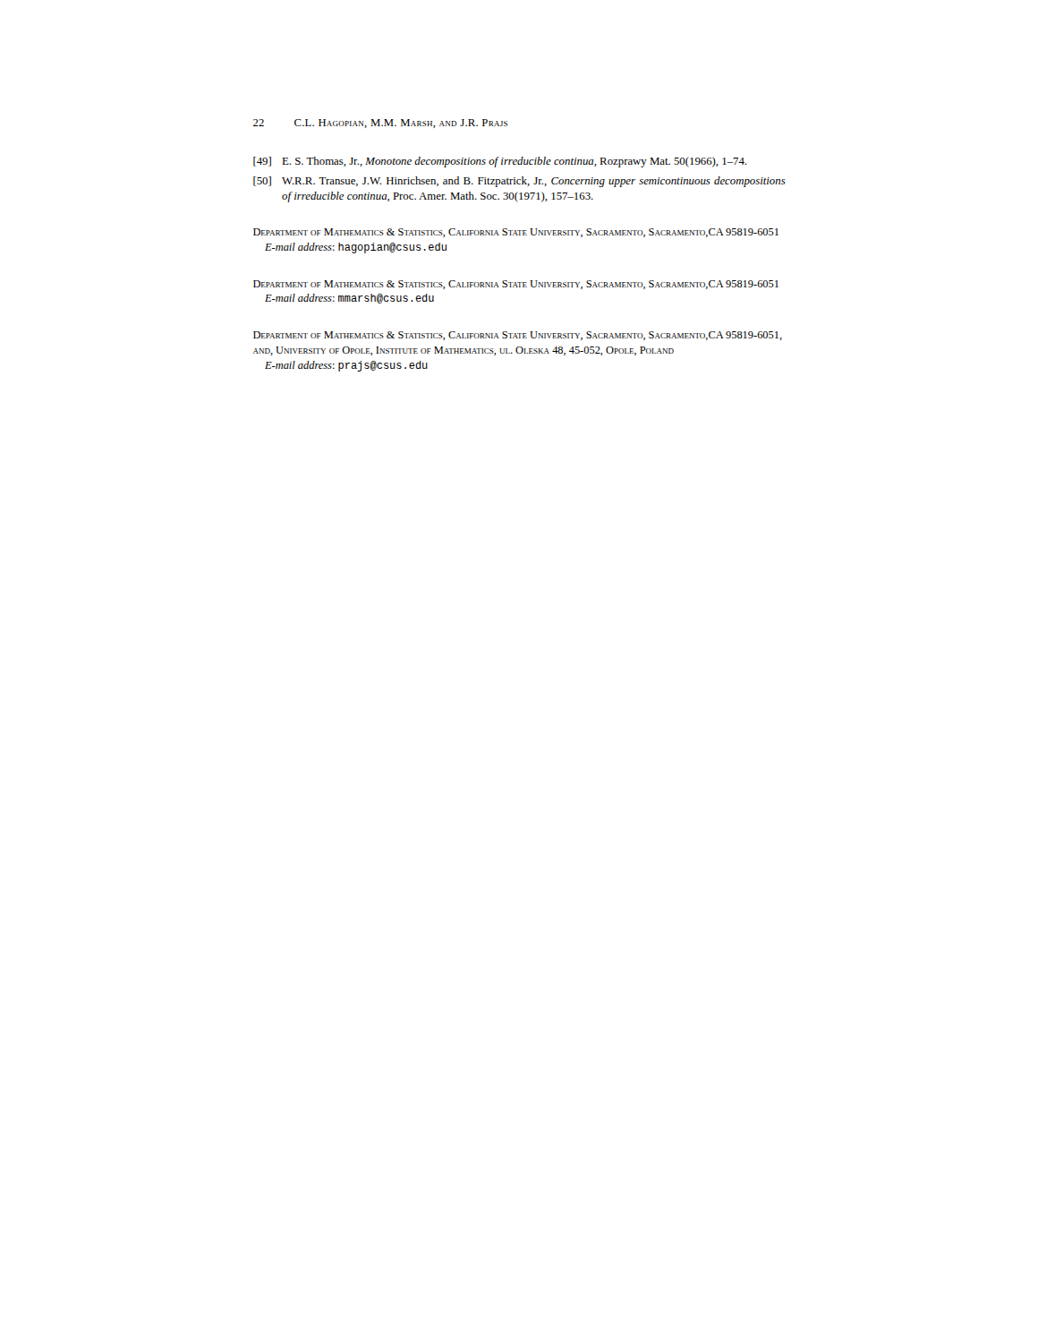22 C.L. Hagopian, M.M. Marsh, and J.R. Prajs
[49] E. S. Thomas, Jr., Monotone decompositions of irreducible continua, Rozprawy Mat. 50(1966), 1–74.
[50] W.R.R. Transue, J.W. Hinrichsen, and B. Fitzpatrick, Jr., Concerning upper semicontinuous decompositions of irreducible continua, Proc. Amer. Math. Soc. 30(1971), 157–163.
Department of Mathematics & Statistics, California State University, Sacramento, Sacramento,CA 95819-6051
E-mail address: hagopian@csus.edu
Department of Mathematics & Statistics, California State University, Sacramento, Sacramento,CA 95819-6051
E-mail address: mmarsh@csus.edu
Department of Mathematics & Statistics, California State University, Sacramento, Sacramento,CA 95819-6051, and, University of Opole, Institute of Mathematics, ul. Oleska 48, 45-052, Opole, Poland
E-mail address: prajs@csus.edu